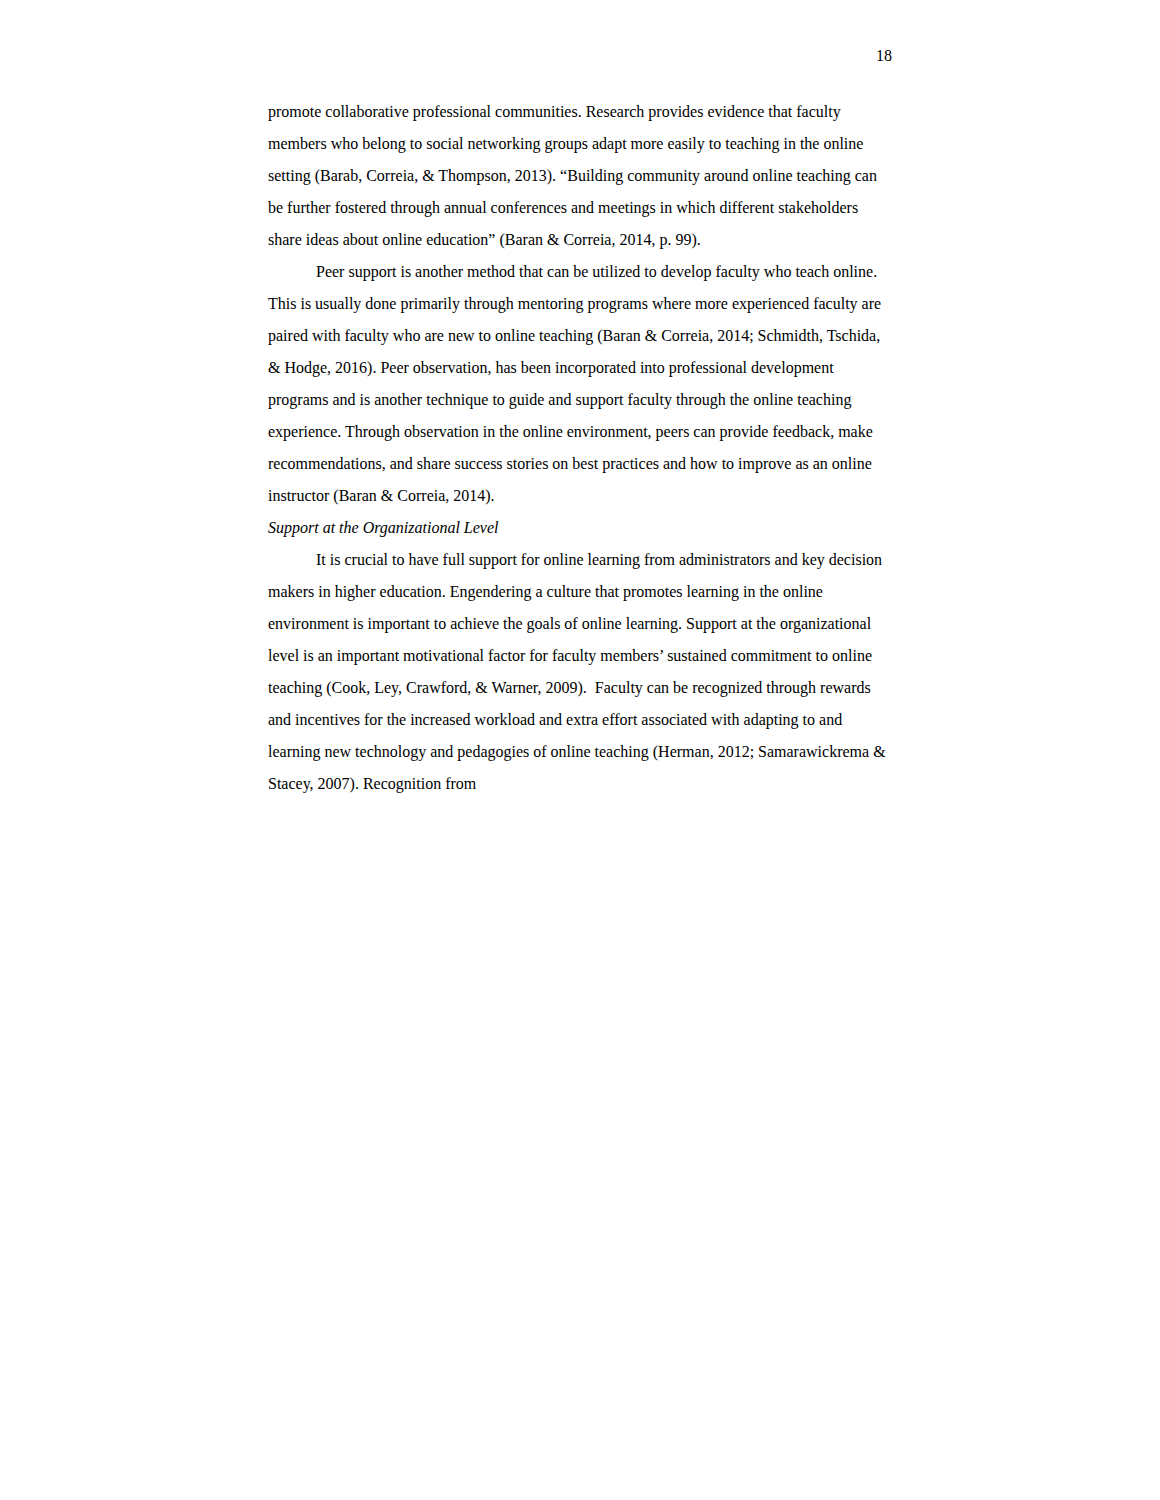18
promote collaborative professional communities. Research provides evidence that faculty members who belong to social networking groups adapt more easily to teaching in the online setting (Barab, Correia, & Thompson, 2013). “Building community around online teaching can be further fostered through annual conferences and meetings in which different stakeholders share ideas about online education” (Baran & Correia, 2014, p. 99).
Peer support is another method that can be utilized to develop faculty who teach online. This is usually done primarily through mentoring programs where more experienced faculty are paired with faculty who are new to online teaching (Baran & Correia, 2014; Schmidth, Tschida, & Hodge, 2016). Peer observation, has been incorporated into professional development programs and is another technique to guide and support faculty through the online teaching experience. Through observation in the online environment, peers can provide feedback, make recommendations, and share success stories on best practices and how to improve as an online instructor (Baran & Correia, 2014).
Support at the Organizational Level
It is crucial to have full support for online learning from administrators and key decision makers in higher education. Engendering a culture that promotes learning in the online environment is important to achieve the goals of online learning. Support at the organizational level is an important motivational factor for faculty members’ sustained commitment to online teaching (Cook, Ley, Crawford, & Warner, 2009). Faculty can be recognized through rewards and incentives for the increased workload and extra effort associated with adapting to and learning new technology and pedagogies of online teaching (Herman, 2012; Samarawickrema & Stacey, 2007). Recognition from